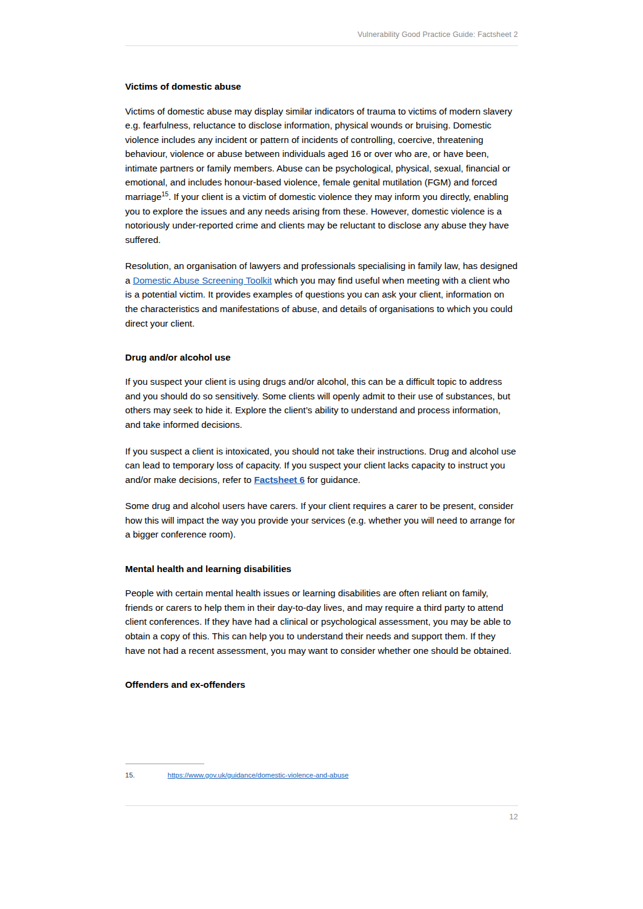Vulnerability Good Practice Guide: Factsheet 2
Victims of domestic abuse
Victims of domestic abuse may display similar indicators of trauma to victims of modern slavery e.g. fearfulness, reluctance to disclose information, physical wounds or bruising. Domestic violence includes any incident or pattern of incidents of controlling, coercive, threatening behaviour, violence or abuse between individuals aged 16 or over who are, or have been, intimate partners or family members. Abuse can be psychological, physical, sexual, financial or emotional, and includes honour-based violence, female genital mutilation (FGM) and forced marriage15. If your client is a victim of domestic violence they may inform you directly, enabling you to explore the issues and any needs arising from these. However, domestic violence is a notoriously under-reported crime and clients may be reluctant to disclose any abuse they have suffered.
Resolution, an organisation of lawyers and professionals specialising in family law, has designed a Domestic Abuse Screening Toolkit which you may find useful when meeting with a client who is a potential victim. It provides examples of questions you can ask your client, information on the characteristics and manifestations of abuse, and details of organisations to which you could direct your client.
Drug and/or alcohol use
If you suspect your client is using drugs and/or alcohol, this can be a difficult topic to address and you should do so sensitively. Some clients will openly admit to their use of substances, but others may seek to hide it. Explore the client’s ability to understand and process information, and take informed decisions.
If you suspect a client is intoxicated, you should not take their instructions. Drug and alcohol use can lead to temporary loss of capacity. If you suspect your client lacks capacity to instruct you and/or make decisions, refer to Factsheet 6 for guidance.
Some drug and alcohol users have carers. If your client requires a carer to be present, consider how this will impact the way you provide your services (e.g. whether you will need to arrange for a bigger conference room).
Mental health and learning disabilities
People with certain mental health issues or learning disabilities are often reliant on family, friends or carers to help them in their day-to-day lives, and may require a third party to attend client conferences. If they have had a clinical or psychological assessment, you may be able to obtain a copy of this. This can help you to understand their needs and support them. If they have not had a recent assessment, you may want to consider whether one should be obtained.
Offenders and ex-offenders
15. https://www.gov.uk/guidance/domestic-violence-and-abuse
12